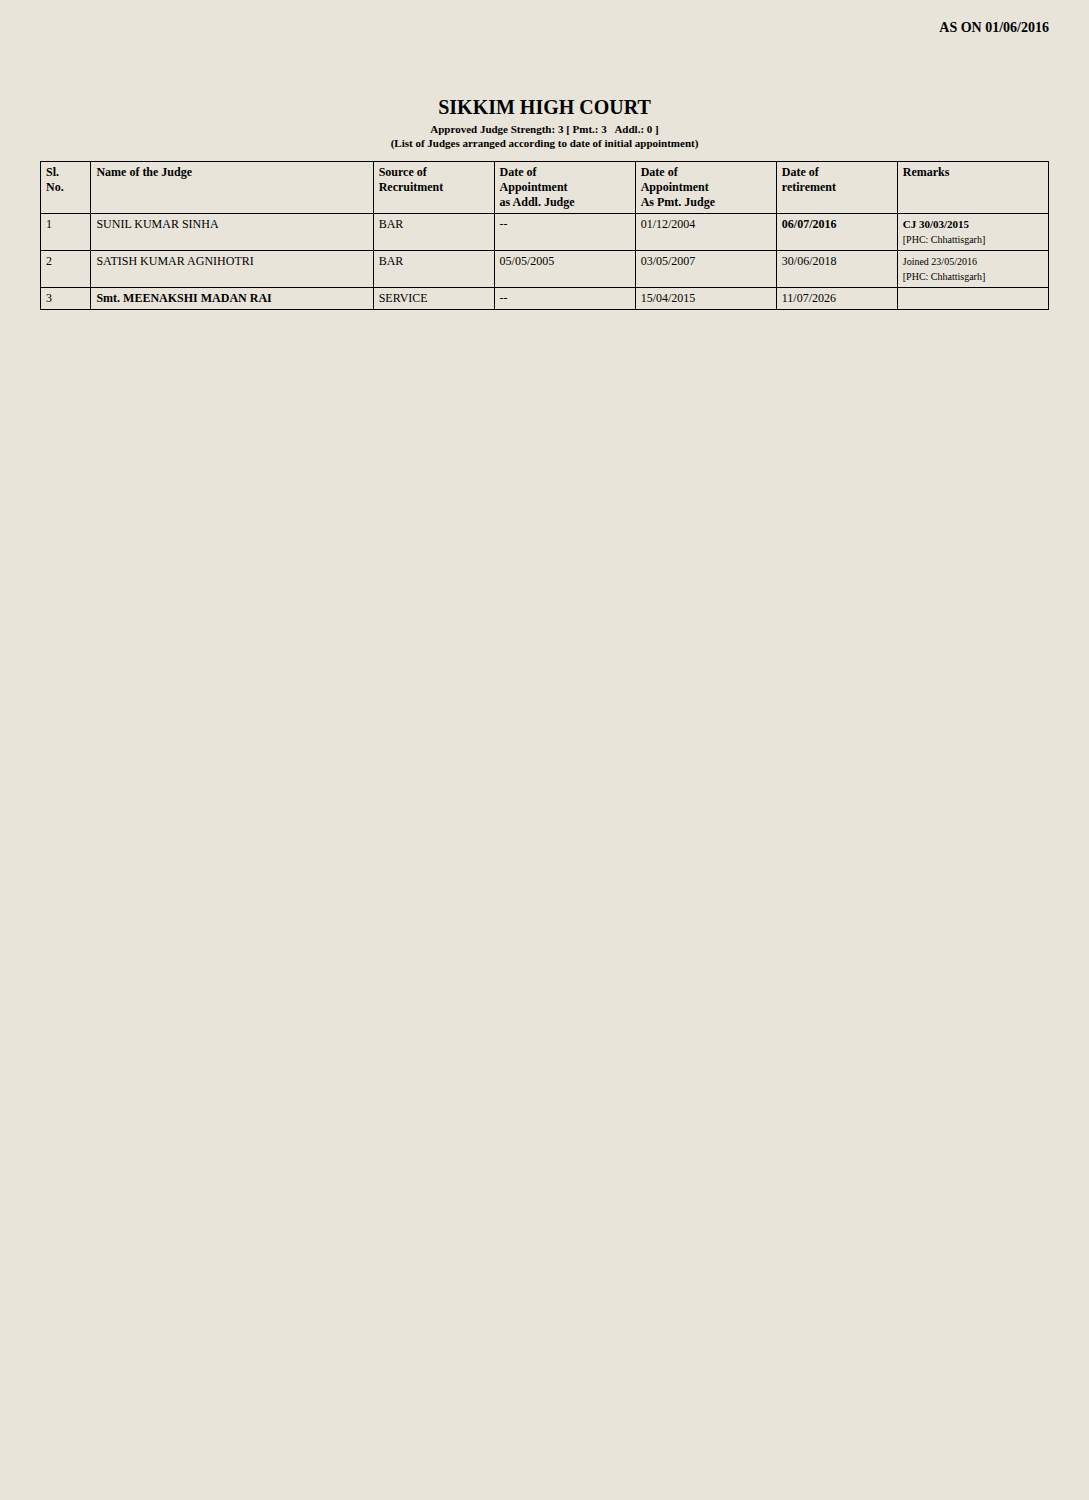AS ON 01/06/2016
SIKKIM HIGH COURT
Approved Judge Strength: 3 [ Pmt.: 3 Addl.: 0 ]
(List of Judges arranged according to date of initial appointment)
| Sl. No. | Name of the Judge | Source of Recruitment | Date of Appointment as Addl. Judge | Date of Appointment As Pmt. Judge | Date of retirement | Remarks |
| --- | --- | --- | --- | --- | --- | --- |
| 1 | SUNIL KUMAR SINHA | BAR | -- | 01/12/2004 | 06/07/2016 | CJ 30/03/2015 [PHC: Chhattisgarh] |
| 2 | SATISH KUMAR AGNIHOTRI | BAR | 05/05/2005 | 03/05/2007 | 30/06/2018 | Joined 23/05/2016 [PHC: Chhattisgarh] |
| 3 | Smt. MEENAKSHI MADAN RAI | SERVICE | -- | 15/04/2015 | 11/07/2026 | |